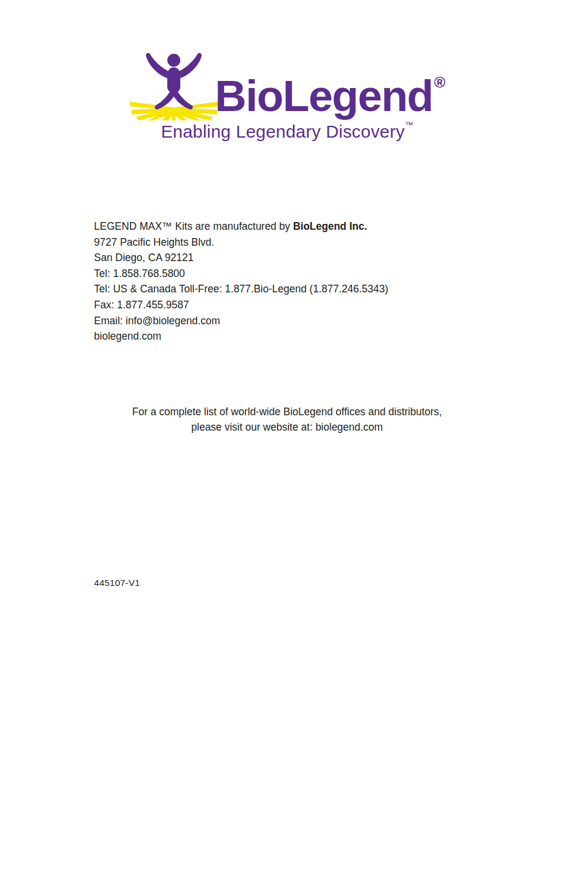BioLegend®
Enabling Legendary Discovery™
LEGEND MAX™ Kits are manufactured by BioLegend Inc.
9727 Pacific Heights Blvd.
San Diego, CA 92121
Tel: 1.858.768.5800
Tel: US & Canada Toll-Free: 1.877.Bio-Legend (1.877.246.5343)
Fax: 1.877.455.9587
Email: info@biolegend.com
biolegend.com
For a complete list of world-wide BioLegend offices and distributors,
please visit our website at: biolegend.com
445107-V1